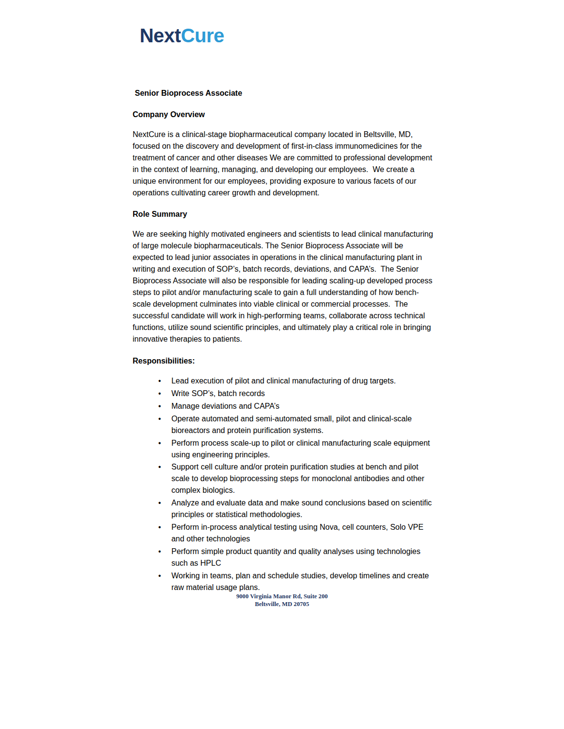Next Cure
Senior Bioprocess Associate
Company Overview
NextCure is a clinical-stage biopharmaceutical company located in Beltsville, MD, focused on the discovery and development of first-in-class immunomedicines for the treatment of cancer and other diseases We are committed to professional development in the context of learning, managing, and developing our employees. We create a unique environment for our employees, providing exposure to various facets of our operations cultivating career growth and development.
Role Summary
We are seeking highly motivated engineers and scientists to lead clinical manufacturing of large molecule biopharmaceuticals. The Senior Bioprocess Associate will be expected to lead junior associates in operations in the clinical manufacturing plant in writing and execution of SOP’s, batch records, deviations, and CAPA’s. The Senior Bioprocess Associate will also be responsible for leading scaling-up developed process steps to pilot and/or manufacturing scale to gain a full understanding of how bench-scale development culminates into viable clinical or commercial processes. The successful candidate will work in high-performing teams, collaborate across technical functions, utilize sound scientific principles, and ultimately play a critical role in bringing innovative therapies to patients.
Responsibilities:
Lead execution of pilot and clinical manufacturing of drug targets.
Write SOP’s, batch records
Manage deviations and CAPA’s
Operate automated and semi-automated small, pilot and clinical-scale bioreactors and protein purification systems.
Perform process scale-up to pilot or clinical manufacturing scale equipment using engineering principles.
Support cell culture and/or protein purification studies at bench and pilot scale to develop bioprocessing steps for monoclonal antibodies and other complex biologics.
Analyze and evaluate data and make sound conclusions based on scientific principles or statistical methodologies.
Perform in-process analytical testing using Nova, cell counters, Solo VPE and other technologies
Perform simple product quantity and quality analyses using technologies such as HPLC
Working in teams, plan and schedule studies, develop timelines and create raw material usage plans.
9000 Virginia Manor Rd, Suite 200
Beltsville, MD 20705